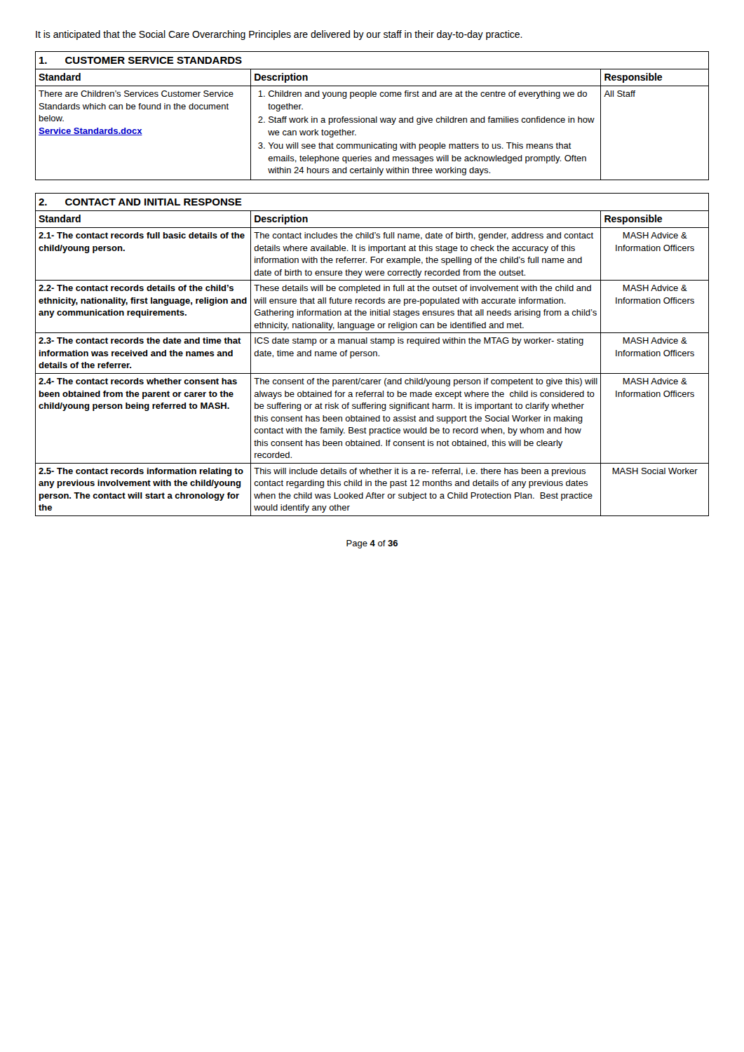It is anticipated that the Social Care Overarching Principles are delivered by our staff in their day-to-day practice.
| 1. CUSTOMER SERVICE STANDARDS |
| Standard | Description | Responsible |
| There are Children’s Services Customer Service Standards which can be found in the document below. Service Standards.docx | Children and young people come first and are at the centre of everything we do together. Staff work in a professional way and give children and families confidence in how we can work together. You will see that communicating with people matters to us. This means that emails, telephone queries and messages will be acknowledged promptly. Often within 24 hours and certainly within three working days. | All Staff |
| 2. CONTACT AND INITIAL RESPONSE |
| Standard | Description | Responsible |
| 2.1- The contact records full basic details of the child/young person. | The contact includes the child’s full name, date of birth, gender, address and contact details where available. It is important at this stage to check the accuracy of this information with the referrer. For example, the spelling of the child’s full name and date of birth to ensure they were correctly recorded from the outset. | MASH Advice & Information Officers |
| 2.2- The contact records details of the child’s ethnicity, nationality, first language, religion and any communication requirements. | These details will be completed in full at the outset of involvement with the child and will ensure that all future records are pre-populated with accurate information. Gathering information at the initial stages ensures that all needs arising from a child’s ethnicity, nationality, language or religion can be identified and met. | MASH Advice & Information Officers |
| 2.3- The contact records the date and time that information was received and the names and details of the referrer. | ICS date stamp or a manual stamp is required within the MTAG by worker- stating date, time and name of person. | MASH Advice & Information Officers |
| 2.4- The contact records whether consent has been obtained from the parent or carer to the child/young person being referred to MASH. | The consent of the parent/carer (and child/young person if competent to give this) will always be obtained for a referral to be made except where the child is considered to be suffering or at risk of suffering significant harm. It is important to clarify whether this consent has been obtained to assist and support the Social Worker in making contact with the family. Best practice would be to record when, by whom and how this consent has been obtained. If consent is not obtained, this will be clearly recorded. | MASH Advice & Information Officers |
| 2.5- The contact records information relating to any previous involvement with the child/young person. The contact will start a chronology for the | This will include details of whether it is a re- referral, i.e. there has been a previous contact regarding this child in the past 12 months and details of any previous dates when the child was Looked After or subject to a Child Protection Plan. Best practice would identify any other | MASH Social Worker |
Page 4 of 36